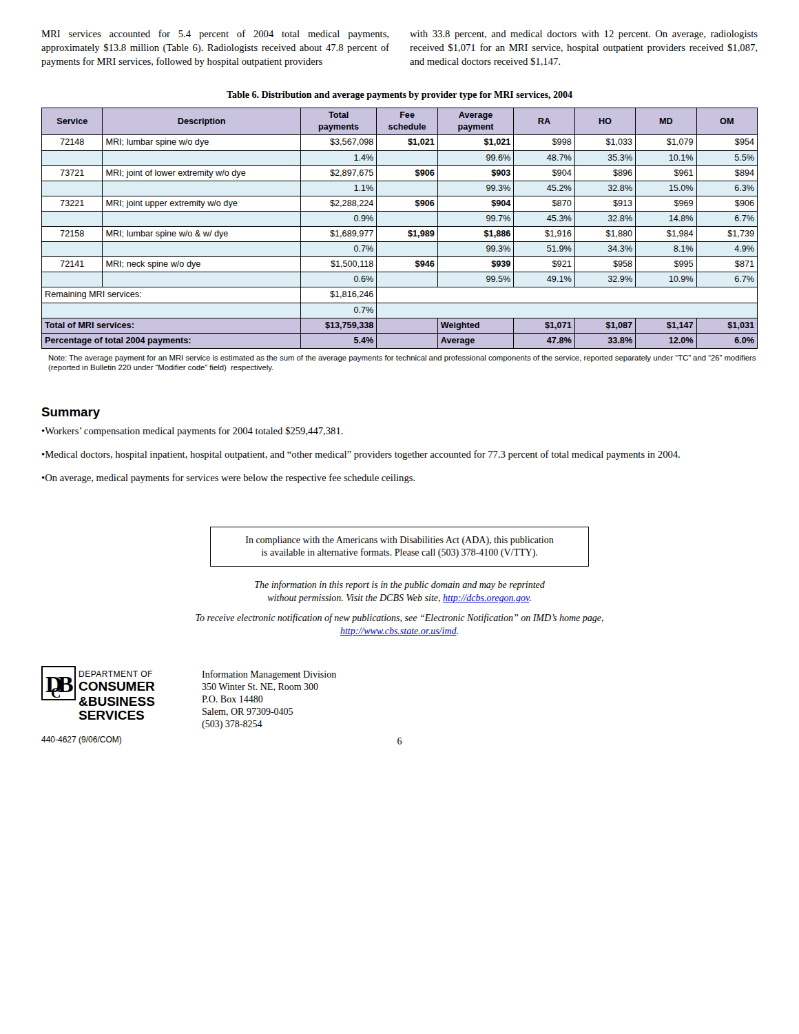MRI services accounted for 5.4 percent of 2004 total medical payments, approximately $13.8 million (Table 6). Radiologists received about 47.8 percent of payments for MRI services, followed by hospital outpatient providers
with 33.8 percent, and medical doctors with 12 percent. On average, radiologists received $1,071 for an MRI service, hospital outpatient providers received $1,087, and medical doctors received $1,147.
Table 6. Distribution and average payments by provider type for MRI services, 2004
| Service | Description | Total payments | Fee schedule | Average payment | RA | HO | MD | OM |
| --- | --- | --- | --- | --- | --- | --- | --- | --- |
| 72148 | MRI; lumbar spine w/o dye | $3,567,098 | $1,021 | $1,021 | $998 | $1,033 | $1,079 | $954 |
| | | 1.4% | | 99.6% | 48.7% | 35.3% | 10.1% | 5.5% |
| 73721 | MRI; joint of lower extremity w/o dye | $2,897,675 | $906 | $903 | $904 | $896 | $961 | $894 |
| | | 1.1% | | 99.3% | 45.2% | 32.8% | 15.0% | 6.3% |
| 73221 | MRI; joint upper extremity w/o dye | $2,288,224 | $906 | $904 | $870 | $913 | $969 | $906 |
| | | 0.9% | | 99.7% | 45.3% | 32.8% | 14.8% | 6.7% |
| 72158 | MRI; lumbar spine w/o & w/ dye | $1,689,977 | $1,989 | $1,886 | $1,916 | $1,880 | $1,984 | $1,739 |
| | | 0.7% | | 99.3% | 51.9% | 34.3% | 8.1% | 4.9% |
| 72141 | MRI; neck spine w/o dye | $1,500,118 | $946 | $939 | $921 | $958 | $995 | $871 |
| | | 0.6% | | 99.5% | 49.1% | 32.9% | 10.9% | 6.7% |
| Remaining MRI services: | $1,816,246 | |
| | 0.7% | |
| Total of MRI services: | $13,759,338 | | Weighted | $1,071 | $1,087 | $1,147 | $1,031 |
| Percentage of total 2004 payments: | 5.4% | | Average | 47.8% | 33.8% | 12.0% | 6.0% |
Note: The average payment for an MRI service is estimated as the sum of the average payments for technical and professional components of the service, reported separately under “TC” and “26” modifiers (reported in Bulletin 220 under “Modifier code” field) respectively.
Summary
•Workers’ compensation medical payments for 2004 totaled $259,447,381.
•Medical doctors, hospital inpatient, hospital outpatient, and “other medical” providers together accounted for 77.3 percent of total medical payments in 2004.
•On average, medical payments for services were below the respective fee schedule ceilings.
In compliance with the Americans with Disabilities Act (ADA), this publication
is available in alternative formats. Please call (503) 378-4100 (V/TTY).
The information in this report is in the public domain and may be reprinted
without permission. Visit the DCBS Web site, http://dcbs.oregon.gov.
To receive electronic notification of new publications, see “Electronic Notification” on IMD’s home page,
http://www.cbs.state.or.us/imd.
D B C DEPARTMENT OF CONSUMER &BUSINESS SERVICES
440-4627 (9/06/COM)
Information Management Division
350 Winter St. NE, Room 300
P.O. Box 14480
Salem, OR 97309-0405
(503) 378-8254
6